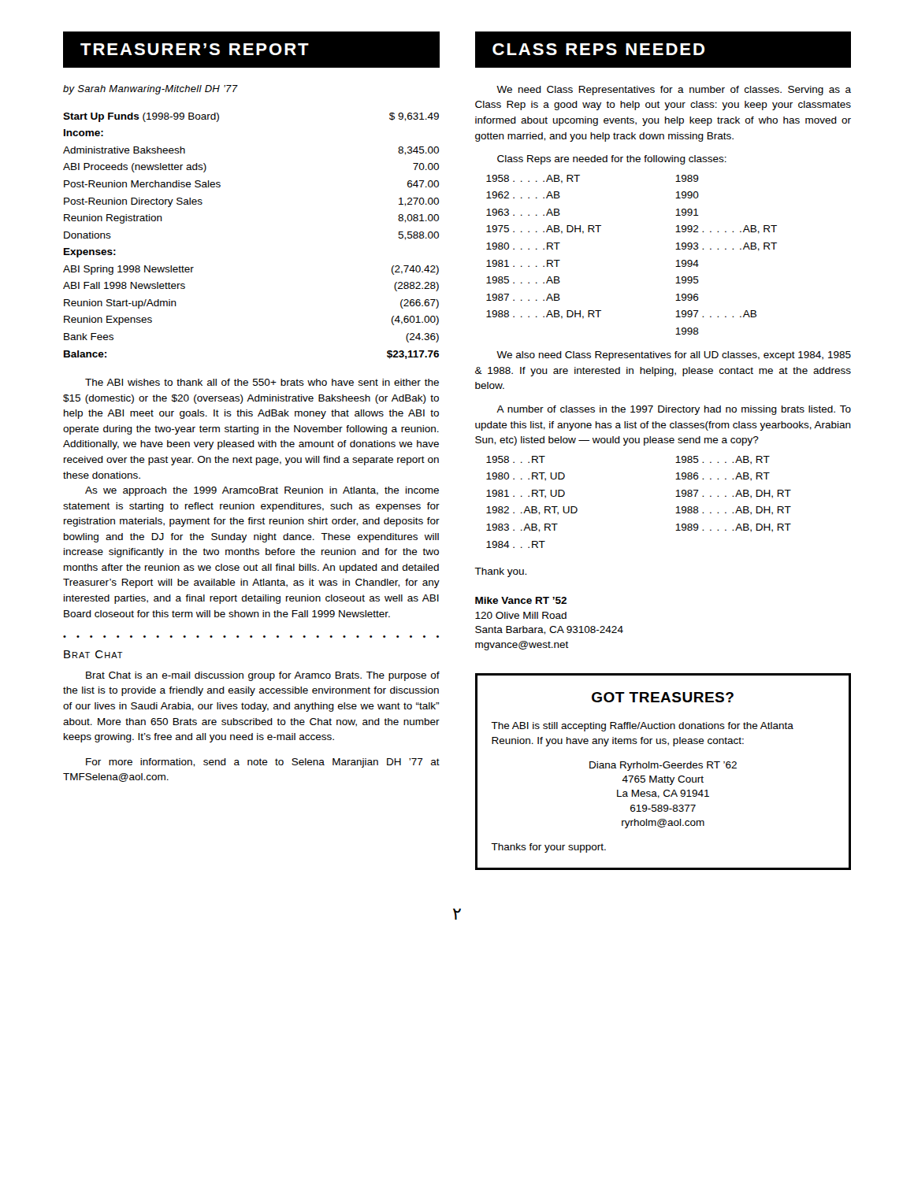Treasurer’s Report
by Sarah Manwaring-Mitchell DH ’77
| Start Up Funds (1998-99 Board) | $ 9,631.49 |
| Income: | |
| Administrative Baksheesh | 8,345.00 |
| ABI Proceeds (newsletter ads) | 70.00 |
| Post-Reunion Merchandise Sales | 647.00 |
| Post-Reunion Directory Sales | 1,270.00 |
| Reunion Registration | 8,081.00 |
| Donations | 5,588.00 |
| Expenses: | |
| ABI Spring 1998 Newsletter | (2,740.42) |
| ABI Fall 1998 Newsletters | (2882.28) |
| Reunion Start-up/Admin | (266.67) |
| Reunion Expenses | (4,601.00) |
| Bank Fees | (24.36) |
| Balance: | $23,117.76 |
The ABI wishes to thank all of the 550+ brats who have sent in either the $15 (domestic) or the $20 (overseas) Administrative Baksheesh (or AdBak) to help the ABI meet our goals. It is this AdBak money that allows the ABI to operate during the two-year term starting in the November following a reunion. Additionally, we have been very pleased with the amount of donations we have received over the past year. On the next page, you will find a separate report on these donations.
As we approach the 1999 AramcoBrat Reunion in Atlanta, the income statement is starting to reflect reunion expenditures, such as expenses for registration materials, payment for the first reunion shirt order, and deposits for bowling and the DJ for the Sunday night dance. These expenditures will increase significantly in the two months before the reunion and for the two months after the reunion as we close out all final bills. An updated and detailed Treasurer’s Report will be available in Atlanta, as it was in Chandler, for any interested parties, and a final report detailing reunion closeout as well as ABI Board closeout for this term will be shown in the Fall 1999 Newsletter.
• • • • • • • • • • • • • • • • • • • • • • • • • • • • • •
Brat Chat
Brat Chat is an e-mail discussion group for Aramco Brats. The purpose of the list is to provide a friendly and easily accessible environment for discussion of our lives in Saudi Arabia, our lives today, and anything else we want to “talk” about. More than 650 Brats are subscribed to the Chat now, and the number keeps growing. It’s free and all you need is e-mail access.
For more information, send a note to Selena Maranjian DH ’77 at TMFSelena@aol.com.
Class Reps Needed
We need Class Representatives for a number of classes. Serving as a Class Rep is a good way to help out your class: you keep your classmates informed about upcoming events, you help keep track of who has moved or gotten married, and you help track down missing Brats.
Class Reps are needed for the following classes:
| 1958 . . . . . AB, RT | 1989 |
| 1962 . . . . . AB | 1990 |
| 1963 . . . . . AB | 1991 |
| 1975 . . . . . AB, DH, RT | 1992 . . . . . . AB, RT |
| 1980 . . . . . RT | 1993 . . . . . . AB, RT |
| 1981 . . . . . RT | 1994 |
| 1985 . . . . . AB | 1995 |
| 1987 . . . . . AB | 1996 |
| 1988 . . . . . AB, DH, RT | 1997 . . . . . . AB |
| | 1998 |
We also need Class Representatives for all UD classes, except 1984, 1985 & 1988. If you are interested in helping, please contact me at the address below.
A number of classes in the 1997 Directory had no missing brats listed. To update this list, if anyone has a list of the classes(from class yearbooks, Arabian Sun, etc) listed below — would you please send me a copy?
| 1958 . . . RT | 1985 . . . . . AB, RT |
| 1980 . . . RT, UD | 1986 . . . . . AB, RT |
| 1981 . . . RT, UD | 1987 . . . . . AB, DH, RT |
| 1982 . . AB, RT, UD | 1988 . . . . . AB, DH, RT |
| 1983 . . AB, RT | 1989 . . . . . AB, DH, RT |
| 1984 . . . RT | |
Thank you.
Mike Vance RT ’52
120 Olive Mill Road
Santa Barbara, CA 93108-2424
mgvance@west.net
GOT TREASURES?
The ABI is still accepting Raffle/Auction donations for the Atlanta Reunion. If you have any items for us, please contact:
Diana Ryrholm-Geerdes RT ’62
4765 Matty Court
La Mesa, CA 91941
619-589-8377
ryrholm@aol.com
Thanks for your support.
٢